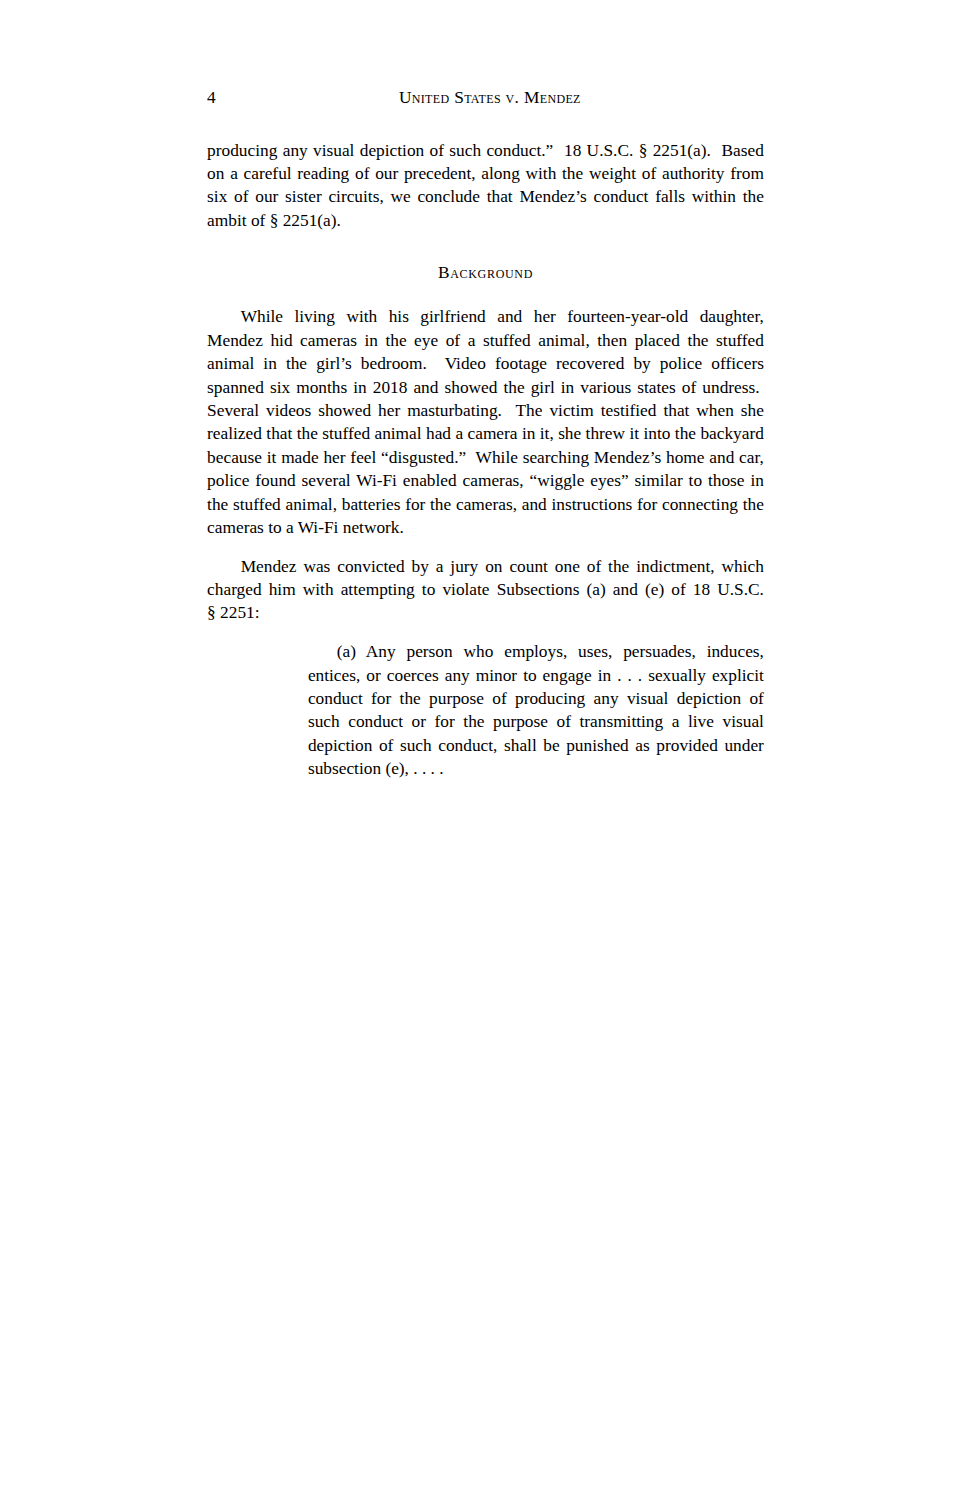4 United States v. Mendez
producing any visual depiction of such conduct.” 18 U.S.C. § 2251(a). Based on a careful reading of our precedent, along with the weight of authority from six of our sister circuits, we conclude that Mendez’s conduct falls within the ambit of § 2251(a).
Background
While living with his girlfriend and her fourteen-year-old daughter, Mendez hid cameras in the eye of a stuffed animal, then placed the stuffed animal in the girl’s bedroom. Video footage recovered by police officers spanned six months in 2018 and showed the girl in various states of undress. Several videos showed her masturbating. The victim testified that when she realized that the stuffed animal had a camera in it, she threw it into the backyard because it made her feel “disgusted.” While searching Mendez’s home and car, police found several Wi-Fi enabled cameras, “wiggle eyes” similar to those in the stuffed animal, batteries for the cameras, and instructions for connecting the cameras to a Wi-Fi network.
Mendez was convicted by a jury on count one of the indictment, which charged him with attempting to violate Subsections (a) and (e) of 18 U.S.C. § 2251:
(a) Any person who employs, uses, persuades, induces, entices, or coerces any minor to engage in . . . sexually explicit conduct for the purpose of producing any visual depiction of such conduct or for the purpose of transmitting a live visual depiction of such conduct, shall be punished as provided under subsection (e), . . . .